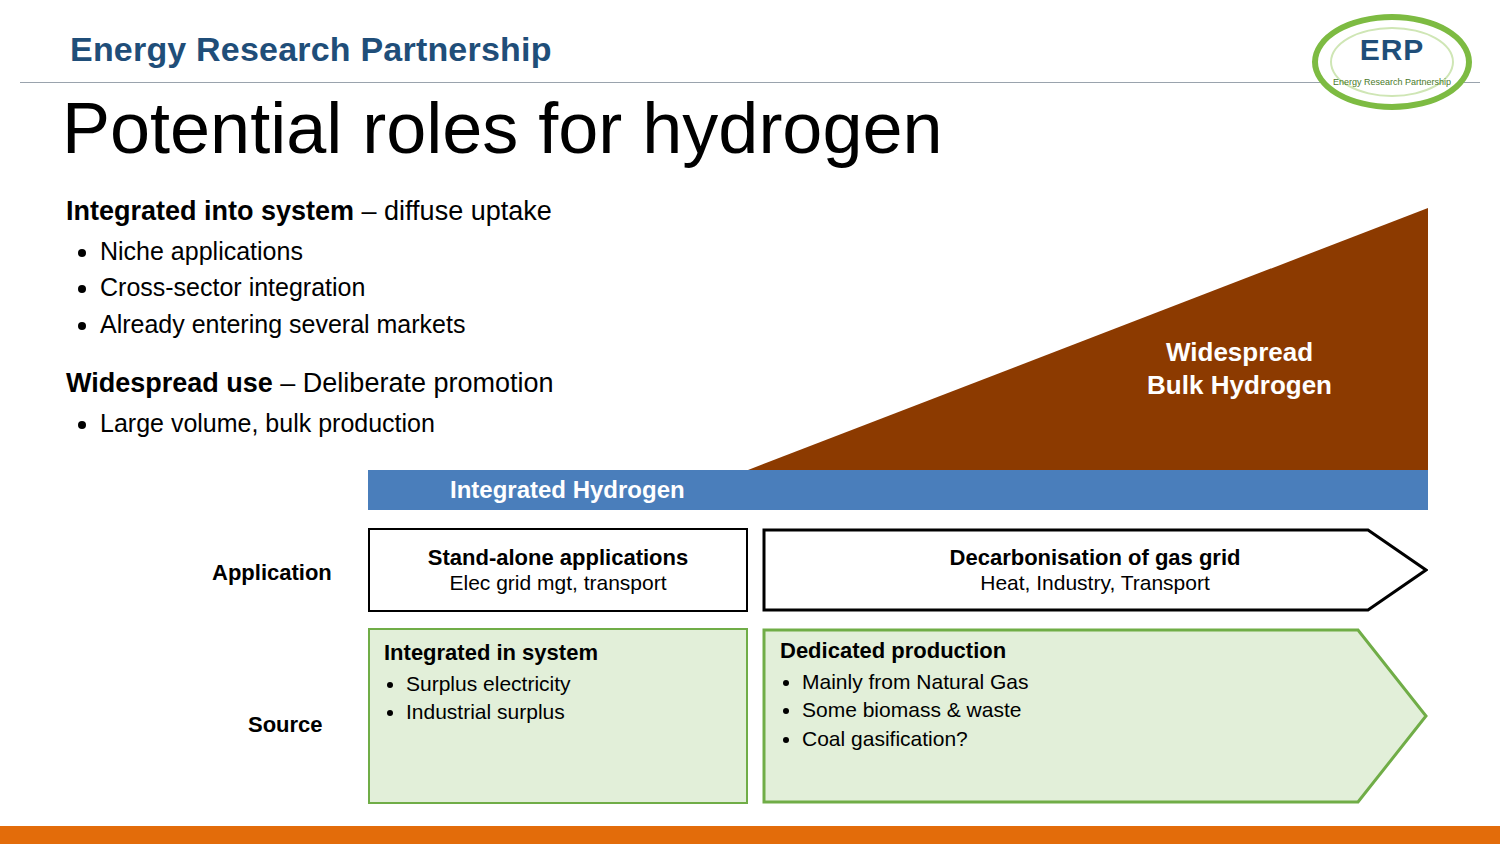Energy Research Partnership
Potential roles for hydrogen
ERP
Energy Research Partnership
Integrated into system – diffuse uptake
Niche applications
Cross-sector integration
Already entering several markets
Widespread use – Deliberate promotion
Large volume, bulk production
Widespread
Bulk Hydrogen
Integrated Hydrogen
Application
Source Source
Stand-alone applications
Elec grid mgt, transport
Decarbonisation of gas grid
Heat, Industry, Transport
Integrated in system
Surplus electricity
Industrial surplus
Dedicated production
Mainly from Natural Gas
Some biomass & waste
Coal gasification?